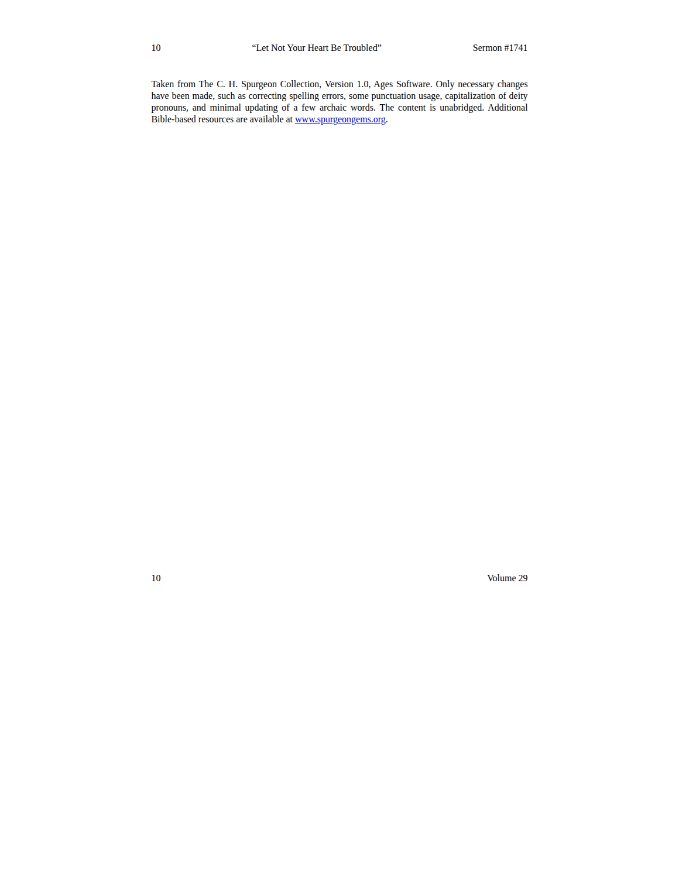10 “Let Not Your Heart Be Troubled” Sermon #1741
Taken from The C. H. Spurgeon Collection, Version 1.0, Ages Software. Only necessary changes have been made, such as correcting spelling errors, some punctuation usage, capitalization of deity pronouns, and minimal updating of a few archaic words. The content is unabridged. Additional Bible-based resources are available at www.spurgeongems.org.
10 Volume 29